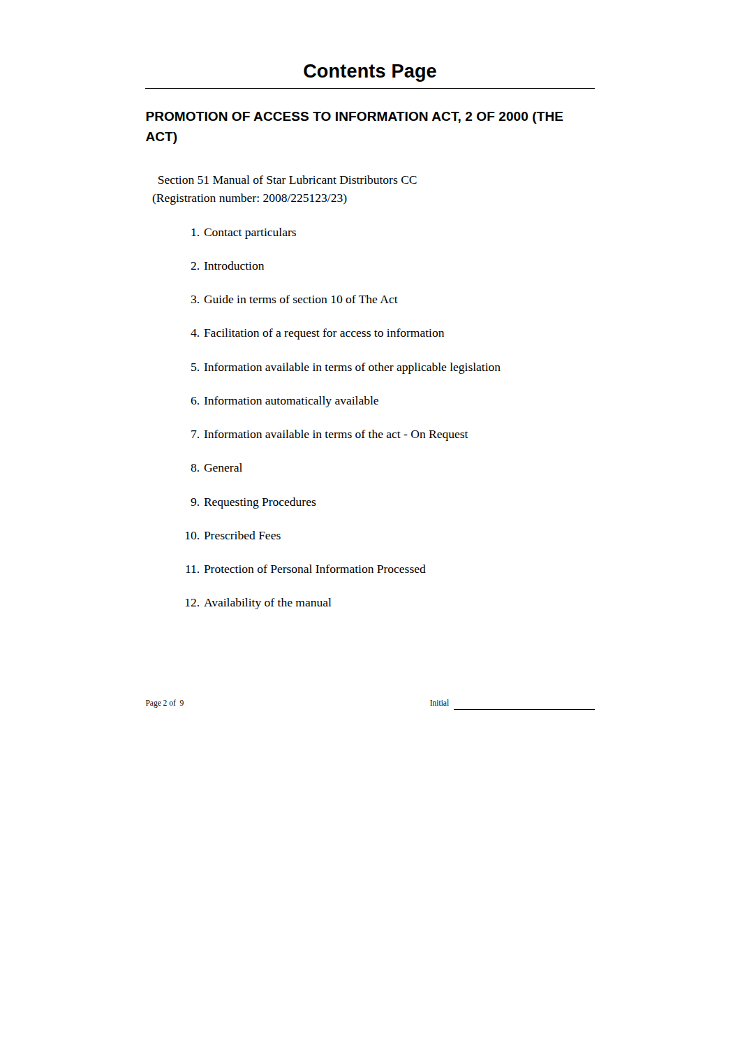Contents Page
PROMOTION OF ACCESS TO INFORMATION ACT, 2 OF 2000 (THE ACT)
Section 51 Manual of Star Lubricant Distributors CC
(Registration number: 2008/225123/23)
1. Contact particulars
2. Introduction
3. Guide in terms of section 10 of The Act
4. Facilitation of a request for access to information
5. Information available in terms of other applicable legislation
6. Information automatically available
7. Information available in terms of the act - On Request
8. General
9. Requesting Procedures
10. Prescribed Fees
11. Protection of Personal Information Processed
12. Availability of the manual
Page 2 of 9
Initial